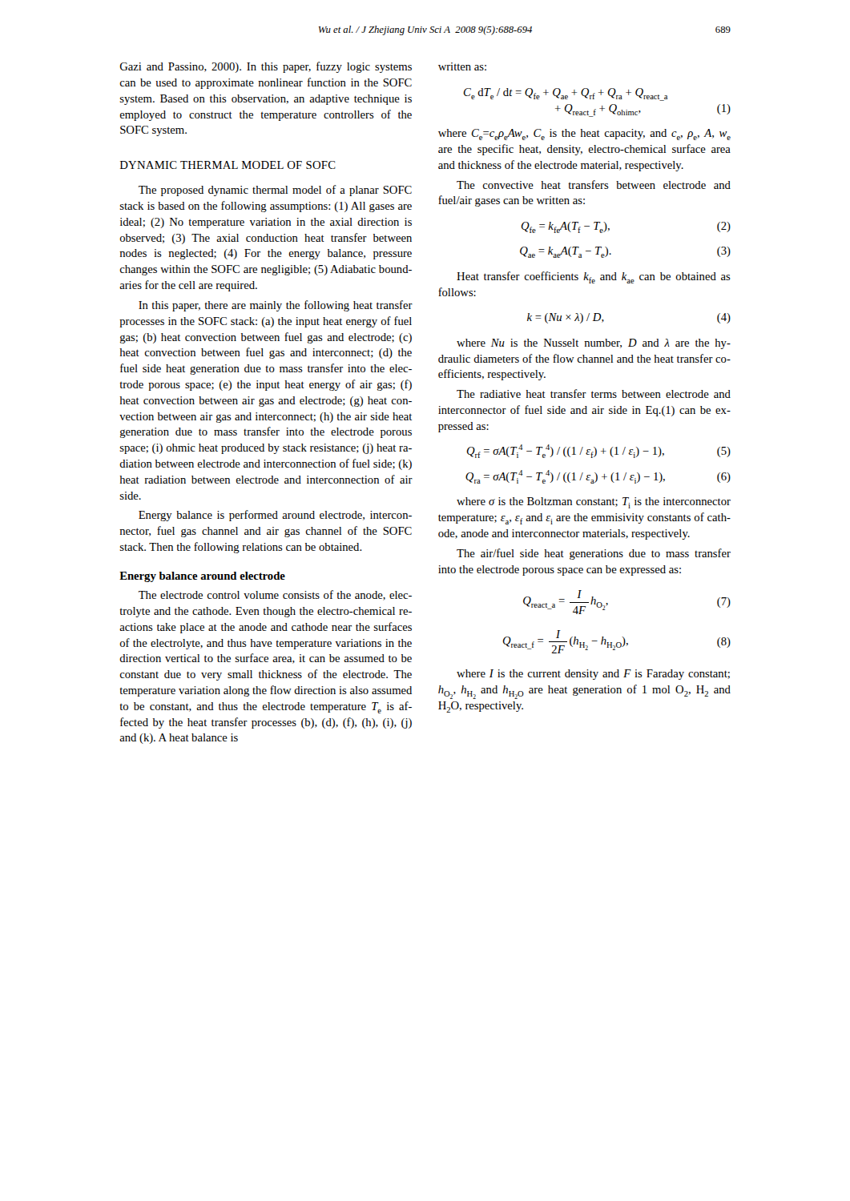Wu et al. / J Zhejiang Univ Sci A 2008 9(5):688-694 689
Gazi and Passino, 2000). In this paper, fuzzy logic systems can be used to approximate nonlinear function in the SOFC system. Based on this observation, an adaptive technique is employed to construct the temperature controllers of the SOFC system.
Dynamic thermal model of SOFC
The proposed dynamic thermal model of a planar SOFC stack is based on the following assumptions: (1) All gases are ideal; (2) No temperature variation in the axial direction is observed; (3) The axial conduction heat transfer between nodes is neglected; (4) For the energy balance, pressure changes within the SOFC are negligible; (5) Adiabatic boundaries for the cell are required.
In this paper, there are mainly the following heat transfer processes in the SOFC stack: (a) the input heat energy of fuel gas; (b) heat convection between fuel gas and electrode; (c) heat convection between fuel gas and interconnect; (d) the fuel side heat generation due to mass transfer into the electrode porous space; (e) the input heat energy of air gas; (f) heat convection between air gas and electrode; (g) heat convection between air gas and interconnect; (h) the air side heat generation due to mass transfer into the electrode porous space; (i) ohmic heat produced by stack resistance; (j) heat radiation between electrode and interconnection of fuel side; (k) heat radiation between electrode and interconnection of air side.
Energy balance is performed around electrode, interconnector, fuel gas channel and air gas channel of the SOFC stack. Then the following relations can be obtained.
Energy balance around electrode
The electrode control volume consists of the anode, electrolyte and the cathode. Even though the electro-chemical reactions take place at the anode and cathode near the surfaces of the electrolyte, and thus have temperature variations in the direction vertical to the surface area, it can be assumed to be constant due to very small thickness of the electrode. The temperature variation along the flow direction is also assumed to be constant, and thus the electrode temperature Te is affected by the heat transfer processes (b), (d), (f), (h), (i), (j) and (k). A heat balance is
written as:
Ce dTe / dt = Qfe + Qae + Qrf + Qra + Qreact_a
+ Qreact_f + Qohimc, (1)
where Ce=ceρeAwe, Ce is the heat capacity, and ce, ρe, A, we are the specific heat, density, electro-chemical surface area and thickness of the electrode material, respectively.
The convective heat transfers between electrode and fuel/air gases can be written as:
Qfe = kfeA(Tf − Te), (2)
Qae = kaeA(Ta − Te). (3)
Heat transfer coefficients kfe and kae can be obtained as follows:
k = (Nu × λ) / D, (4)
where Nu is the Nusselt number, D and λ are the hydraulic diameters of the flow channel and the heat transfer coefficients, respectively.
The radiative heat transfer terms between electrode and interconnector of fuel side and air side in Eq.(1) can be expressed as:
Qrf = σA(Ti4 − Te4) / ((1 / εf) + (1 / εi) − 1), (5)
Qra = σA(Ti4 − Te4) / ((1 / εa) + (1 / εi) − 1), (6)
where σ is the Boltzman constant; Ti is the interconnector temperature; εa, εf and εi are the emmisivity constants of cathode, anode and interconnector materials, respectively.
The air/fuel side heat generations due to mass transfer into the electrode porous space can be expressed as:
Qreact_a = I 4F hO2, (7)
Qreact_f = I 2F(hH2 − hH2O), (8)
where I is the current density and F is Faraday constant; hO2, hH2 and hH2O are heat generation of 1 mol O2, H2 and H2O, respectively.